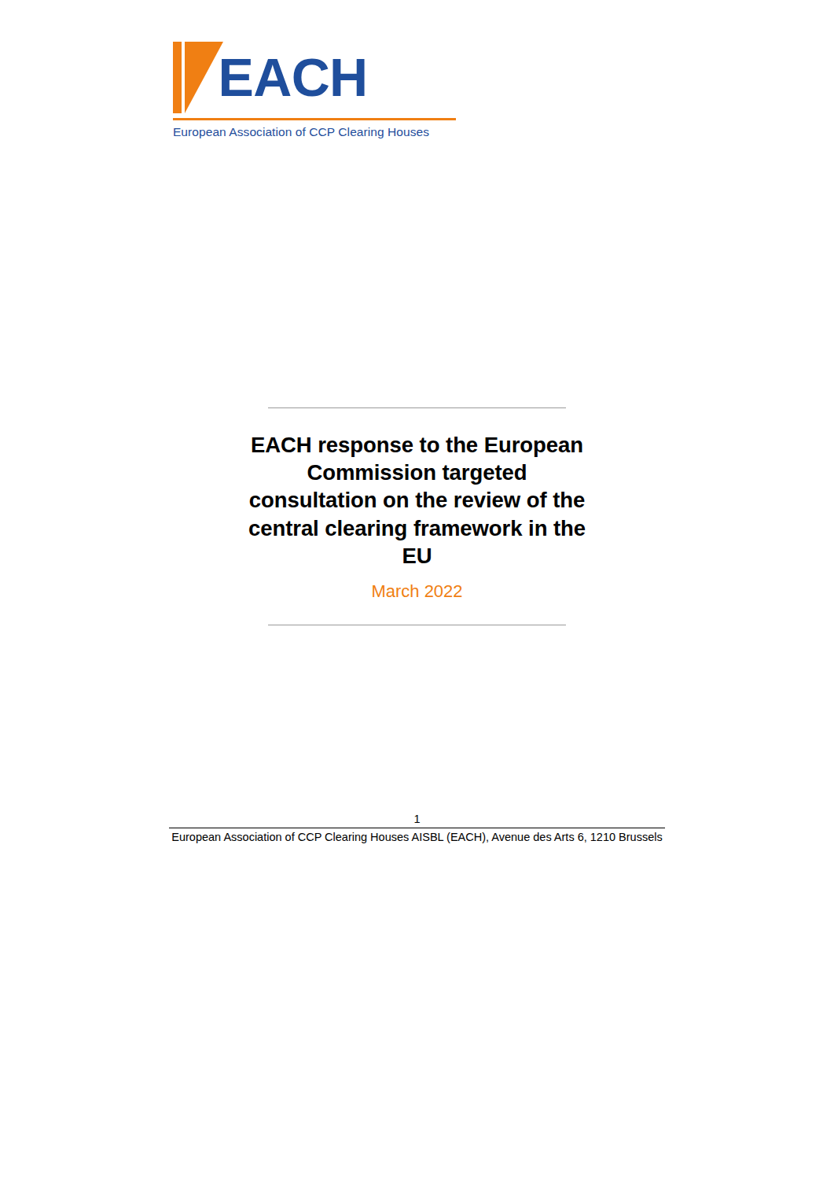EACH
European Association of CCP Clearing Houses
EACH response to the European Commission targeted consultation on the review of the central clearing framework in the EU
March 2022
1
European Association of CCP Clearing Houses AISBL (EACH), Avenue des Arts 6, 1210 Brussels